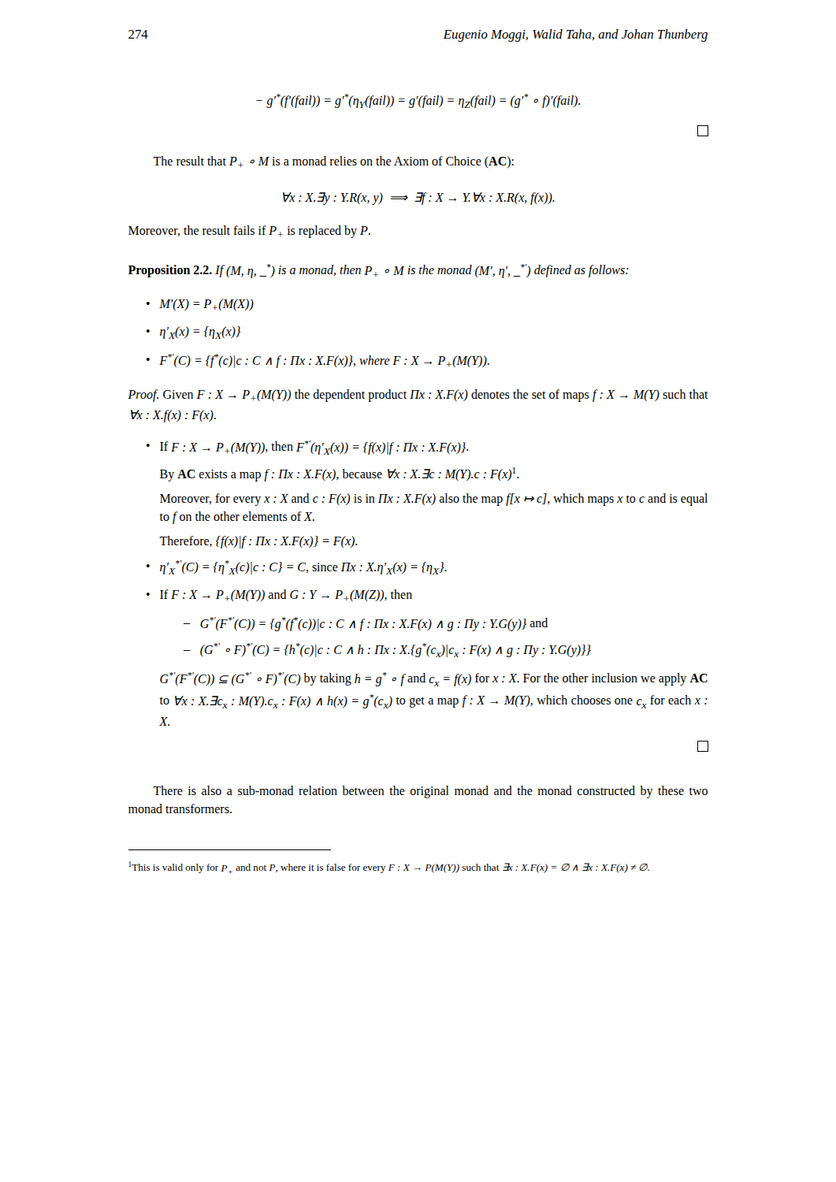274 Eugenio Moggi, Walid Taha, and Johan Thunberg
− g′*(f′(fail)) = g′*(ηY(fail)) = g′(fail) = ηZ(fail) = (g′* ∘ f)′(fail).
The result that P+ ∘ M is a monad relies on the Axiom of Choice (AC):
∀x : X.∃y : Y.R(x, y) ⟹ ∃f : X → Y.∀x : X.R(x, f(x)).
Moreover, the result fails if P+ is replaced by P.
Proposition 2.2. If (M, η, _*) is a monad, then P+ ∘ M is the monad (M′, η′, _*′) defined as follows:
M′(X) = P+(M(X))
η′X(x) = {ηX(x)}
F*′(C) = {f*(c)|c : C ∧ f : Πx : X.F(x)}, where F : X → P+(M(Y)).
Proof. Given F : X → P+(M(Y)) the dependent product Πx : X.F(x) denotes the set of maps f : X → M(Y) such that ∀x : X.f(x) : F(x).
If F : X → P+(M(Y)), then F*′(η′X(x)) = {f(x)|f : Πx : X.F(x)}.
By AC exists a map f : Πx : X.F(x), because ∀x : X.∃c : M(Y).c : F(x)1.
Moreover, for every x : X and c : F(x) is in Πx : X.F(x) also the map f[x ↦ c], which maps x to c and is equal to f on the other elements of X.
Therefore, {f(x)|f : Πx : X.F(x)} = F(x).
η′X*′(C) = {η*X(c)|c : C} = C, since Πx : X.η′X(x) = {ηX}.
If F : X → P+(M(Y)) and G : Y → P+(M(Z)), then
G*′(F*′(C)) = {g*(f*(c))|c : C ∧ f : Πx : X.F(x) ∧ g : Πy : Y.G(y)} and
(G*′ ∘ F)*′(C) = {h*(c)|c : C ∧ h : Πx : X.{g*(cx)|cx : F(x) ∧ g : Πy : Y.G(y)}}
G*′(F*′(C)) ⊆ (G*′ ∘ F)*′(C) by taking h = g* ∘ f and cx = f(x) for x : X. For the other inclusion we apply AC to ∀x : X.∃cx : M(Y).cx : F(x) ∧ h(x) = g*(cx) to get a map f : X → M(Y), which chooses one cx for each x : X.
There is also a sub-monad relation between the original monad and the monad constructed by these two monad transformers.
1This is valid only for P+ and not P, where it is false for every F : X → P(M(Y)) such that ∃x : X.F(x) = ∅ ∧ ∃x : X.F(x) ≠ ∅.